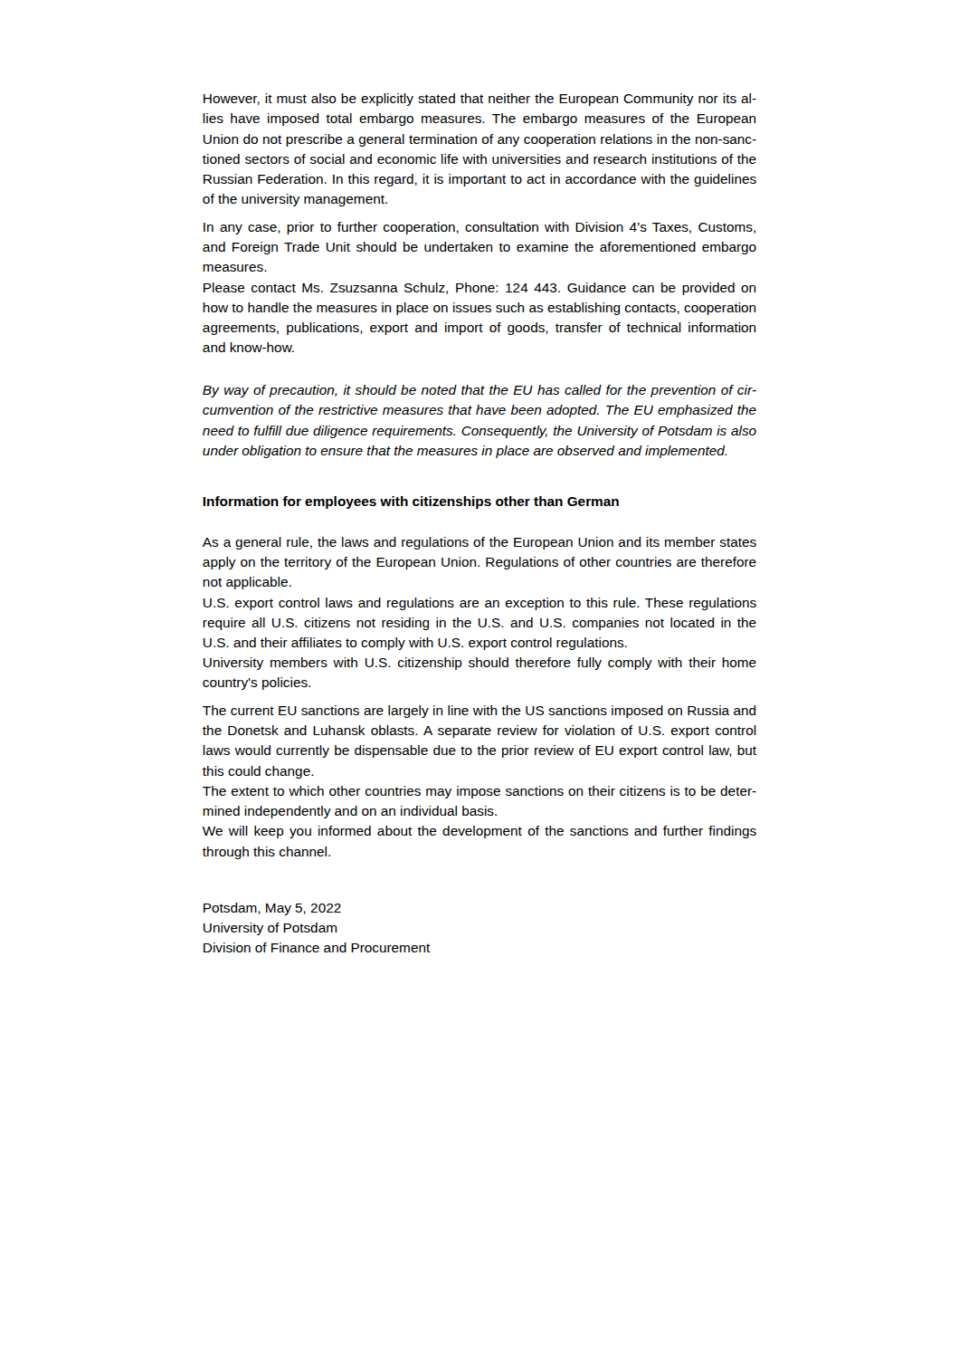However, it must also be explicitly stated that neither the European Community nor its allies have imposed total embargo measures. The embargo measures of the European Union do not prescribe a general termination of any cooperation relations in the non-sanctioned sectors of social and economic life with universities and research institutions of the Russian Federation. In this regard, it is important to act in accordance with the guidelines of the university management.
In any case, prior to further cooperation, consultation with Division 4’s Taxes, Customs, and Foreign Trade Unit should be undertaken to examine the aforementioned embargo measures.
Please contact Ms. Zsuzsanna Schulz, Phone: 124 443. Guidance can be provided on how to handle the measures in place on issues such as establishing contacts, cooperation agreements, publications, export and import of goods, transfer of technical information and know-how.
By way of precaution, it should be noted that the EU has called for the prevention of circumvention of the restrictive measures that have been adopted. The EU emphasized the need to fulfill due diligence requirements. Consequently, the University of Potsdam is also under obligation to ensure that the measures in place are observed and implemented.
Information for employees with citizenships other than German
As a general rule, the laws and regulations of the European Union and its member states apply on the territory of the European Union. Regulations of other countries are therefore not applicable.
U.S. export control laws and regulations are an exception to this rule. These regulations require all U.S. citizens not residing in the U.S. and U.S. companies not located in the U.S. and their affiliates to comply with U.S. export control regulations.
University members with U.S. citizenship should therefore fully comply with their home country's policies.
The current EU sanctions are largely in line with the US sanctions imposed on Russia and the Donetsk and Luhansk oblasts. A separate review for violation of U.S. export control laws would currently be dispensable due to the prior review of EU export control law, but this could change.
The extent to which other countries may impose sanctions on their citizens is to be determined independently and on an individual basis.
We will keep you informed about the development of the sanctions and further findings through this channel.
Potsdam, May 5, 2022
University of Potsdam
Division of Finance and Procurement